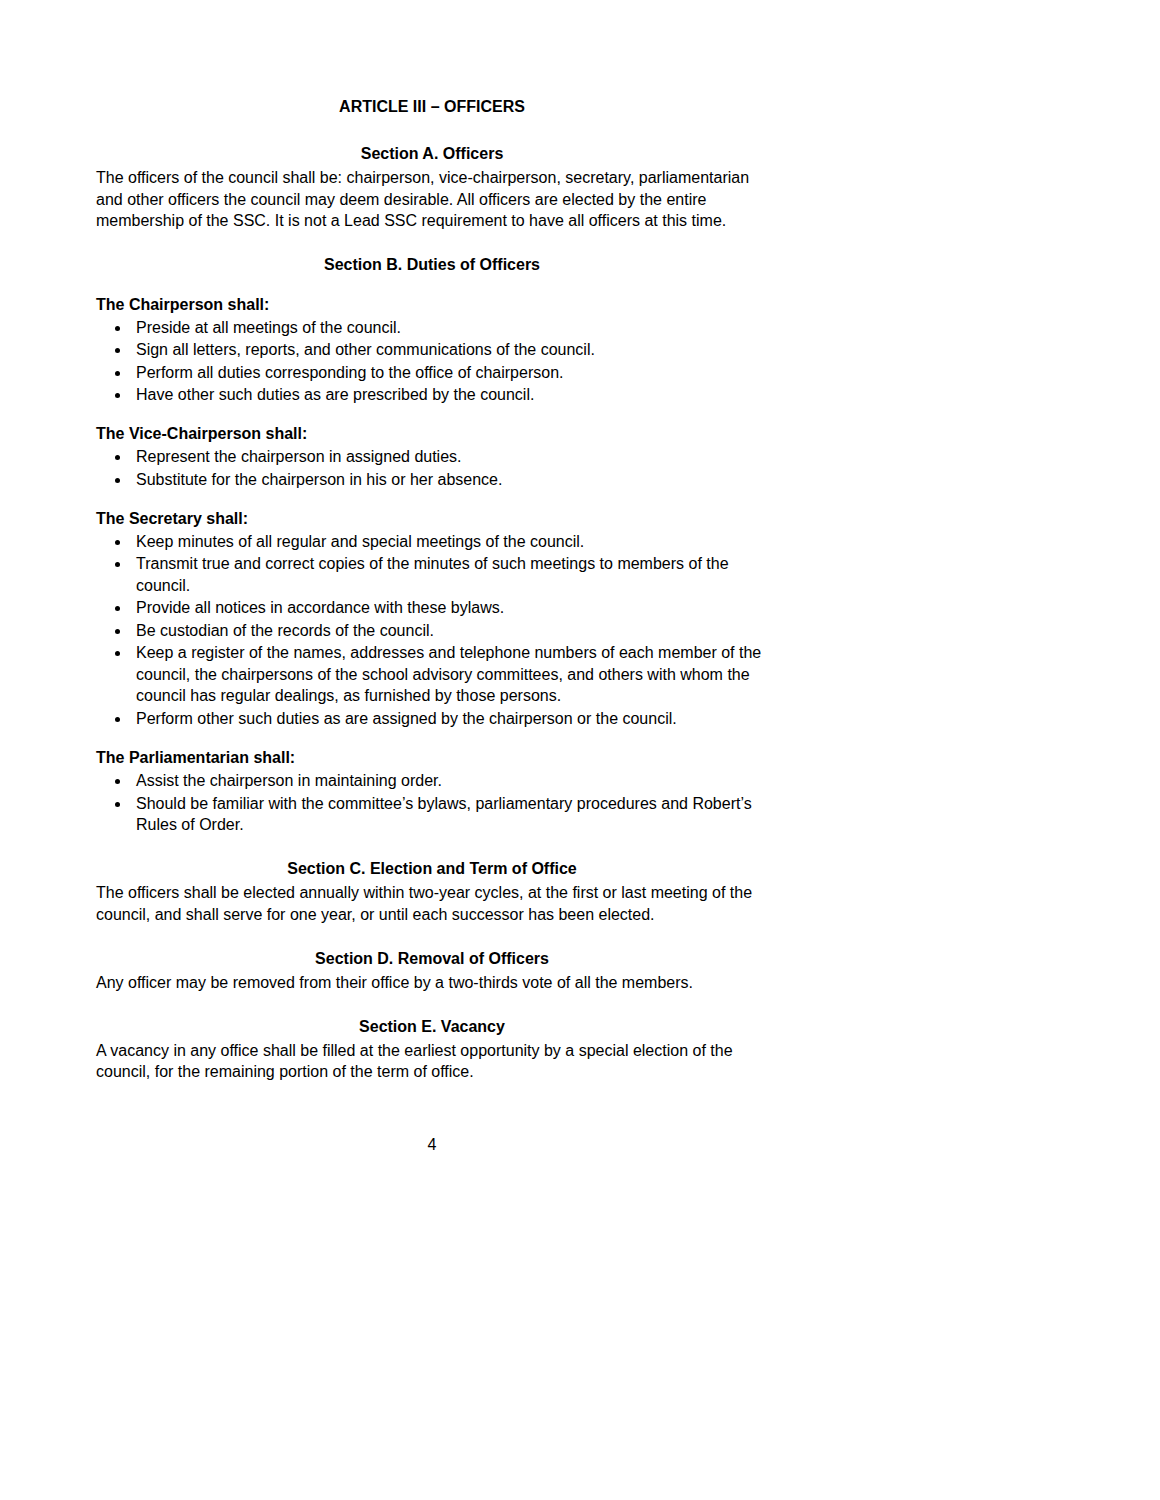ARTICLE III – OFFICERS
Section A. Officers
The officers of the council shall be: chairperson, vice-chairperson, secretary, parliamentarian and other officers the council may deem desirable. All officers are elected by the entire membership of the SSC. It is not a Lead SSC requirement to have all officers at this time.
Section B. Duties of Officers
The Chairperson shall:
Preside at all meetings of the council.
Sign all letters, reports, and other communications of the council.
Perform all duties corresponding to the office of chairperson.
Have other such duties as are prescribed by the council.
The Vice-Chairperson shall:
Represent the chairperson in assigned duties.
Substitute for the chairperson in his or her absence.
The Secretary shall:
Keep minutes of all regular and special meetings of the council.
Transmit true and correct copies of the minutes of such meetings to members of the council.
Provide all notices in accordance with these bylaws.
Be custodian of the records of the council.
Keep a register of the names, addresses and telephone numbers of each member of the council, the chairpersons of the school advisory committees, and others with whom the council has regular dealings, as furnished by those persons.
Perform other such duties as are assigned by the chairperson or the council.
The Parliamentarian shall:
Assist the chairperson in maintaining order.
Should be familiar with the committee’s bylaws, parliamentary procedures and Robert’s Rules of Order.
Section C. Election and Term of Office
The officers shall be elected annually within two-year cycles, at the first or last meeting of the council, and shall serve for one year, or until each successor has been elected.
Section D. Removal of Officers
Any officer may be removed from their office by a two-thirds vote of all the members.
Section E. Vacancy
A vacancy in any office shall be filled at the earliest opportunity by a special election of the council, for the remaining portion of the term of office.
4